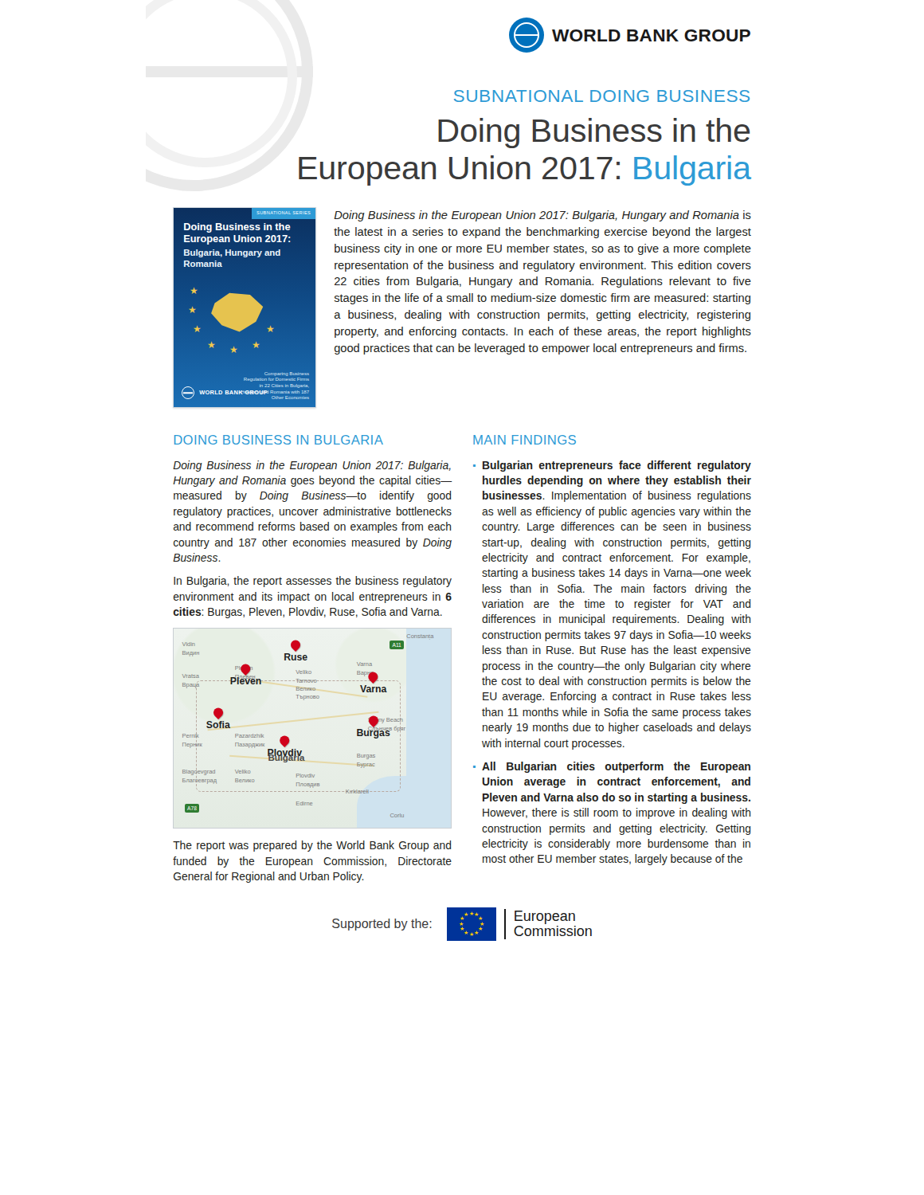WORLD BANK GROUP
SUBNATIONAL DOING BUSINESS
Doing Business in the
European Union 2017: Bulgaria
Subnational Series
Doing Business in the
European Union 2017: Bulgaria, Hungary and Romania
★ ★ ★ ★ ★ ★ ★
WORLD BANK GROUP
Comparing Business Regulation for Domestic Firms in 22 Cities in Bulgaria, Hungary and Romania with 187 Other Economies
Doing Business in the European Union 2017: Bulgaria, Hungary and Romania is the latest in a series to expand the benchmarking exercise beyond the largest business city in one or more EU member states, so as to give a more complete representation of the business and regulatory environment. This edition covers 22 cities from Bulgaria, Hungary and Romania. Regulations relevant to five stages in the life of a small to medium-size domestic firm are measured: starting a business, dealing with construction permits, getting electricity, registering property, and enforcing contacts. In each of these areas, the report highlights good practices that can be leveraged to empower local entrepreneurs and firms.
DOING BUSINESS IN BULGARIA
Doing Business in the European Union 2017: Bulgaria, Hungary and Romania goes beyond the capital cities—measured by Doing Business—to identify good regulatory practices, uncover administrative bottlenecks and recommend reforms based on examples from each country and 187 other economies measured by Doing Business.
In Bulgaria, the report assesses the business regulatory environment and its impact on local entrepreneurs in 6 cities: Burgas, Pleven, Plovdiv, Ruse, Sofia and Varna.
A11
A78
Vidin
Видин
Vratsa
Враца
Pleven
Плевен
Veliko
Tarnovo
Велико
Търново
Varna
Варна
Pernik
Перник
Pazardzhik
Пазарджик
Blagoevgrad
Благоевград
Veliko
Велико
Plovdiv
Пловдив
Burgas
Бургас
Sunny Beach
Слънчев бряг
Kırklareli
Edirne
Corlu
Constanța
Ruse
Pleven
Varna
Sofia
Plovdiv
Burgas
Bulgaria
The report was prepared by the World Bank Group and funded by the European Commission, Directorate General for Regional and Urban Policy.
MAIN FINDINGS
Bulgarian entrepreneurs face different regulatory hurdles depending on where they establish their businesses. Implementation of business regulations as well as efficiency of public agencies vary within the country. Large differences can be seen in business start-up, dealing with construction permits, getting electricity and contract enforcement. For example, starting a business takes 14 days in Varna—one week less than in Sofia. The main factors driving the variation are the time to register for VAT and differences in municipal requirements. Dealing with construction permits takes 97 days in Sofia—10 weeks less than in Ruse. But Ruse has the least expensive process in the country—the only Bulgarian city where the cost to deal with construction permits is below the EU average. Enforcing a contract in Ruse takes less than 11 months while in Sofia the same process takes nearly 19 months due to higher caseloads and delays with internal court processes.
All Bulgarian cities outperform the European Union average in contract enforcement, and Pleven and Varna also do so in starting a business. However, there is still room to improve in dealing with construction permits and getting electricity. Getting electricity is considerably more burdensome than in most other EU member states, largely because of the
Supported by the:
★ ★ ★ ★ ★ ★ ★ ★ ★ ★ ★ ★
EuropeanCommission